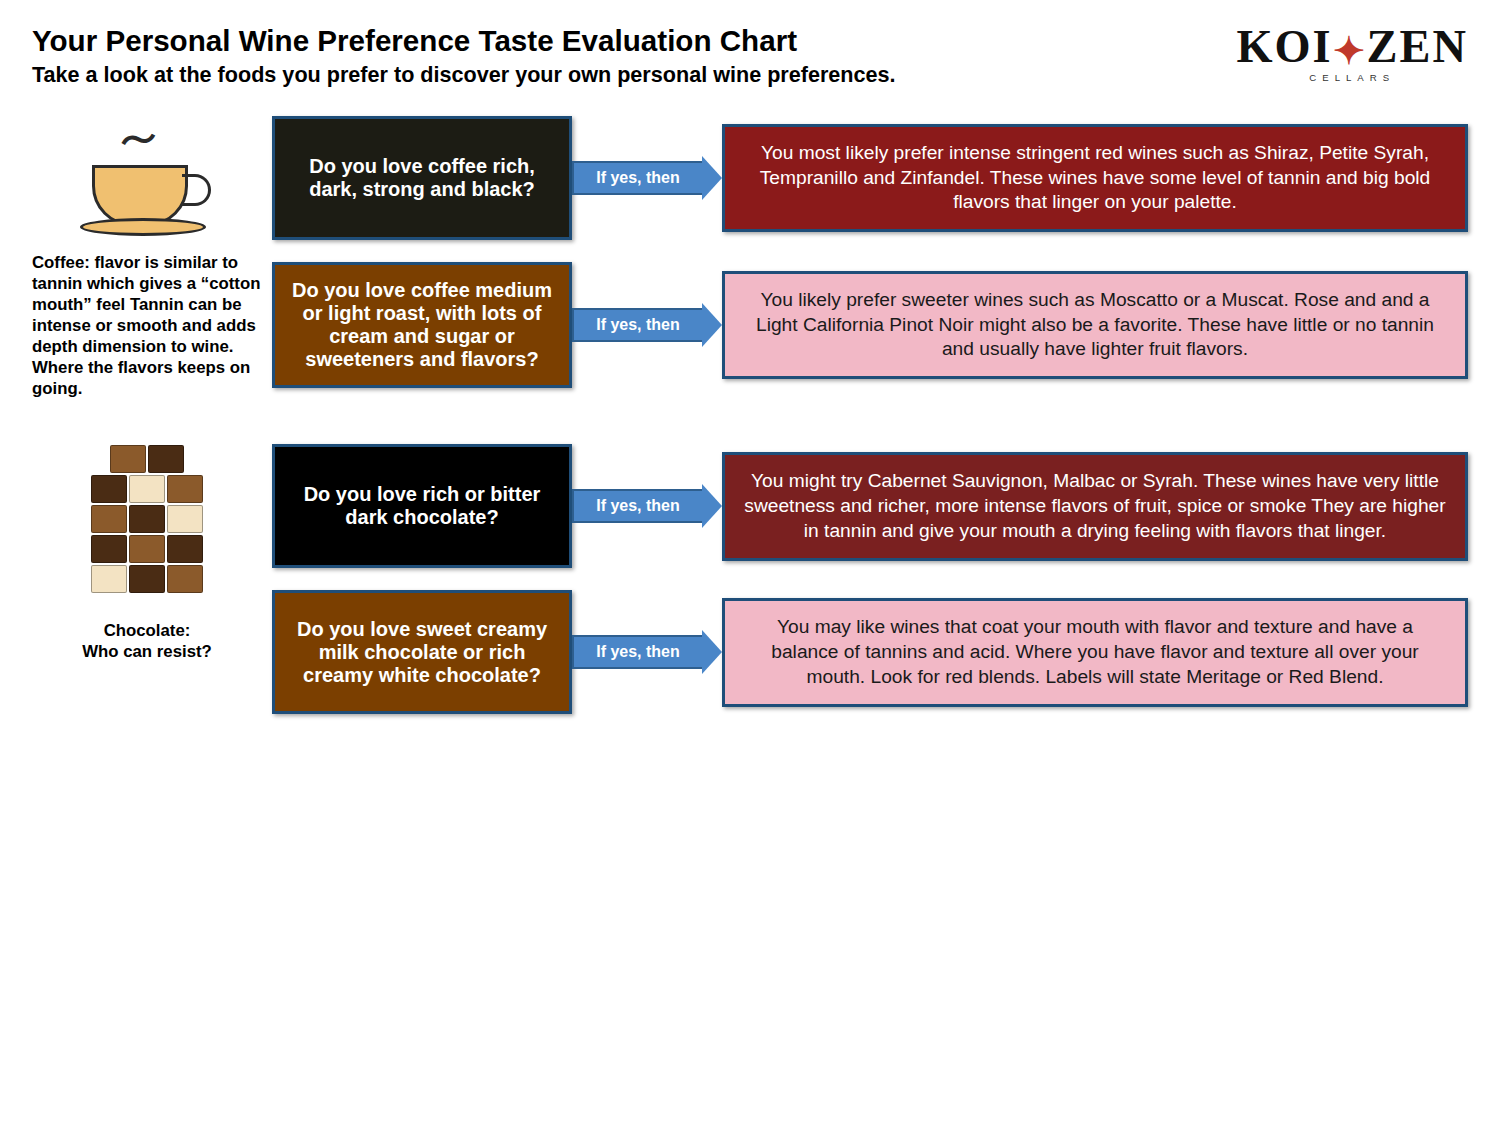Your Personal Wine Preference Taste Evaluation Chart
Take a look at the foods you prefer to discover your own personal wine preferences.
KOI✦ZEN
CELLARS
〜
Coffee: flavor is similar to tannin which gives a “cotton mouth” feel Tannin can be intense or smooth and adds depth dimension to wine. Where the flavors keeps on going.
Do you love coffee rich, dark, strong and black?
If yes, then
You most likely prefer intense stringent red wines such as Shiraz, Petite Syrah, Tempranillo and Zinfandel. These wines have some level of tannin and big bold flavors that linger on your palette.
Do you love coffee medium or light roast, with lots of cream and sugar or sweeteners and flavors?
If yes, then
You likely prefer sweeter wines such as Moscatto or a Muscat. Rose and and a Light California Pinot Noir might also be a favorite. These have little or no tannin and usually have lighter fruit flavors.
Chocolate:
Who can resist?
Do you love rich or bitter dark chocolate?
If yes, then
You might try Cabernet Sauvignon, Malbac or Syrah. These wines have very little sweetness and richer, more intense flavors of fruit, spice or smoke They are higher in tannin and give your mouth a drying feeling with flavors that linger.
Do you love sweet creamy milk chocolate or rich creamy white chocolate?
If yes, then
You may like wines that coat your mouth with flavor and texture and have a balance of tannins and acid. Where you have flavor and texture all over your mouth. Look for red blends. Labels will state Meritage or Red Blend.